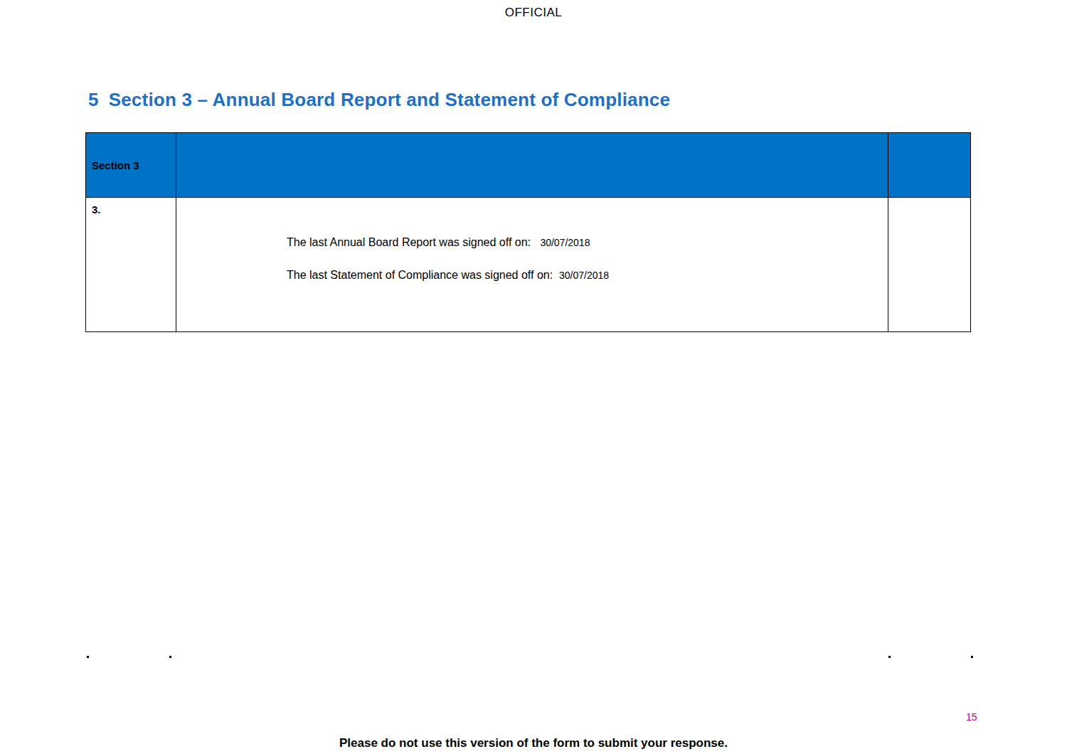OFFICIAL
5 Section 3 – Annual Board Report and Statement of Compliance
| Section 3 | | |
| 3. | The last Annual Board Report was signed off on: 30/07/2018 The last Statement of Compliance was signed off on: 30/07/2018 | |
15
Please do not use this version of the form to submit your response.